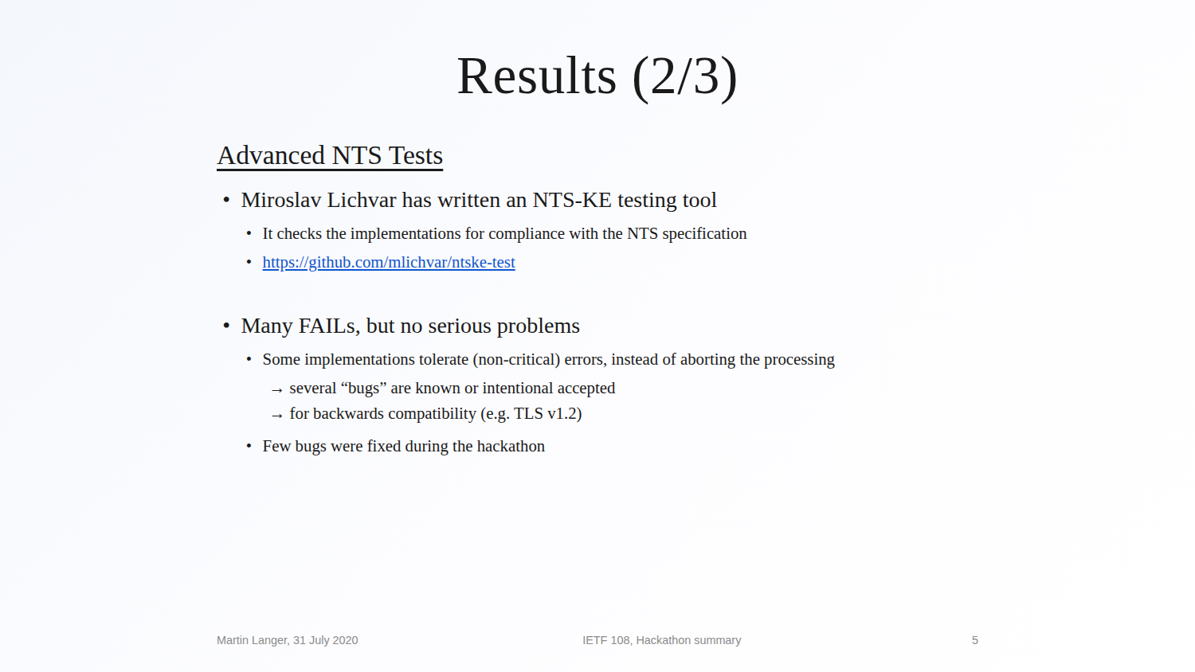Results (2/3)
Advanced NTS Tests
Miroslav Lichvar has written an NTS-KE testing tool
It checks the implementations for compliance with the NTS specification
https://github.com/mlichvar/ntske-test
Many FAILs, but no serious problems
Some implementations tolerate (non-critical) errors, instead of aborting the processing
→ several “bugs” are known or intentional accepted
→ for backwards compatibility (e.g. TLS v1.2)
Few bugs were fixed during the hackathon
Martin Langer, 31 July 2020 IETF 108, Hackathon summary 5